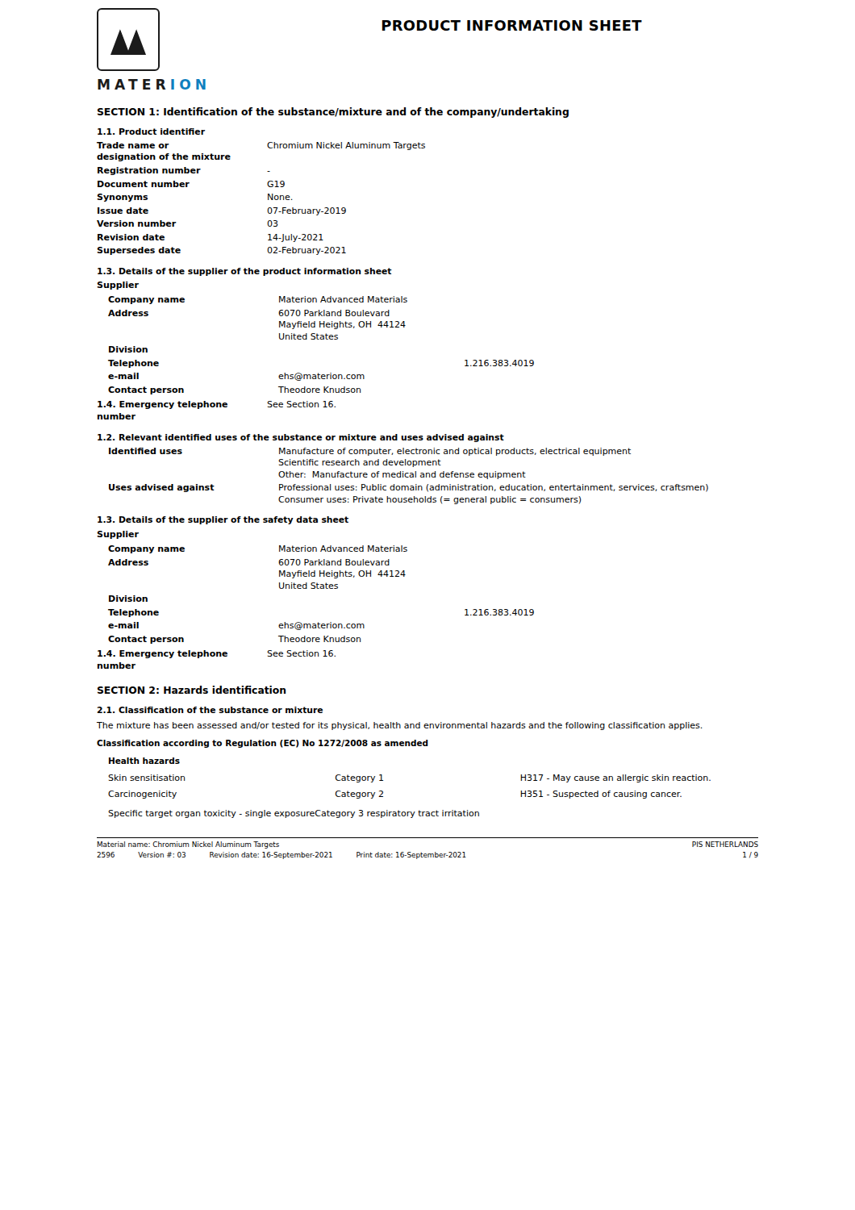MATERION
PRODUCT INFORMATION SHEET
SECTION 1: Identification of the substance/mixture and of the company/undertaking
1.1. Product identifier
| Trade name or designation of the mixture | Chromium Nickel Aluminum Targets |
| Registration number | - |
| Document number | G19 |
| Synonyms | None. |
| Issue date | 07-February-2019 |
| Version number | 03 |
| Revision date | 14-July-2021 |
| Supersedes date | 02-February-2021 |
1.3. Details of the supplier of the product information sheet
| Supplier | |
| Company name | Materion Advanced Materials |
| Address | 6070 Parkland Boulevard Mayfield Heights, OH 44124 United States |
| Division | |
| Telephone | 1.216.383.4019 |
| e-mail | ehs@materion.com |
| Contact person | Theodore Knudson |
| 1.4. Emergency telephone number | See Section 16. |
1.2. Relevant identified uses of the substance or mixture and uses advised against
| Identified uses | Manufacture of computer, electronic and optical products, electrical equipment Scientific research and development Other: Manufacture of medical and defense equipment |
| Uses advised against | Professional uses: Public domain (administration, education, entertainment, services, craftsmen) Consumer uses: Private households (= general public = consumers) |
1.3. Details of the supplier of the safety data sheet
| Supplier | |
| Company name | Materion Advanced Materials |
| Address | 6070 Parkland Boulevard Mayfield Heights, OH 44124 United States |
| Division | |
| Telephone | 1.216.383.4019 |
| e-mail | ehs@materion.com |
| Contact person | Theodore Knudson |
| 1.4. Emergency telephone number | See Section 16. |
SECTION 2: Hazards identification
2.1. Classification of the substance or mixture
The mixture has been assessed and/or tested for its physical, health and environmental hazards and the following classification applies.
Classification according to Regulation (EC) No 1272/2008 as amended
Health hazards
| Skin sensitisation | Category 1 | H317 - May cause an allergic skin reaction. |
| Carcinogenicity | Category 2 | H351 - Suspected of causing cancer. |
Specific target organ toxicity - single exposureCategory 3 respiratory tract irritation
Material name: Chromium Nickel Aluminum Targets
PIS NETHERLANDS
2596 Version #: 03 Revision date: 16-September-2021 Print date: 16-September-2021
1 / 9